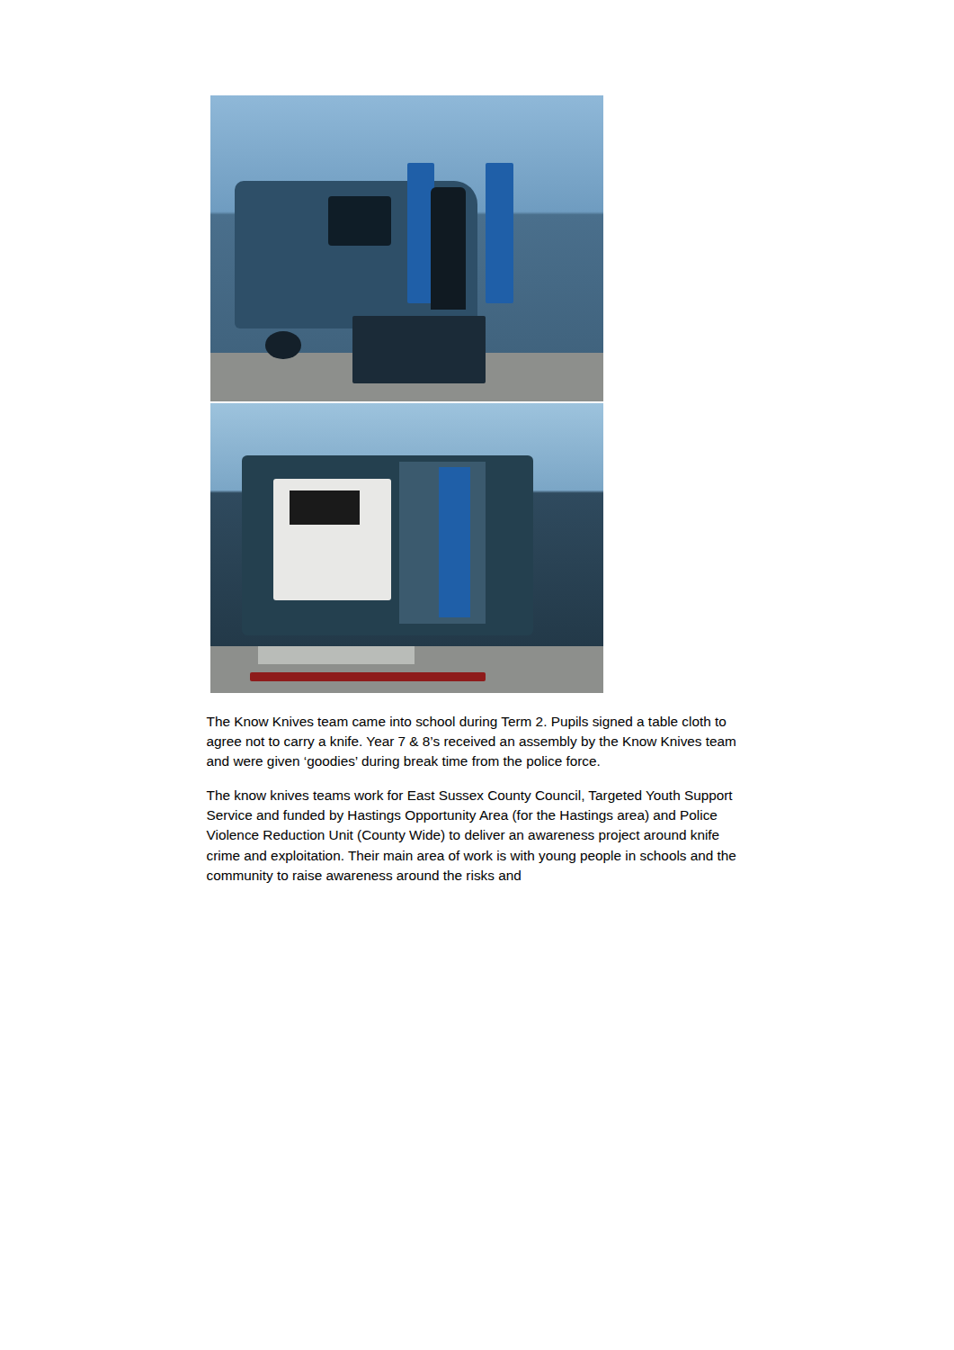The Know Knives team came into school during Term 2. Pupils signed a table cloth to agree not to carry a knife. Year 7 & 8’s received an assembly by the Know Knives team and were given ‘goodies’ during break time from the police force.
The know knives teams work for East Sussex County Council, Targeted Youth Support Service and funded by Hastings Opportunity Area (for the Hastings area) and Police Violence Reduction Unit (County Wide) to deliver an awareness project around knife crime and exploitation. Their main area of work is with young people in schools and the community to raise awareness around the risks and